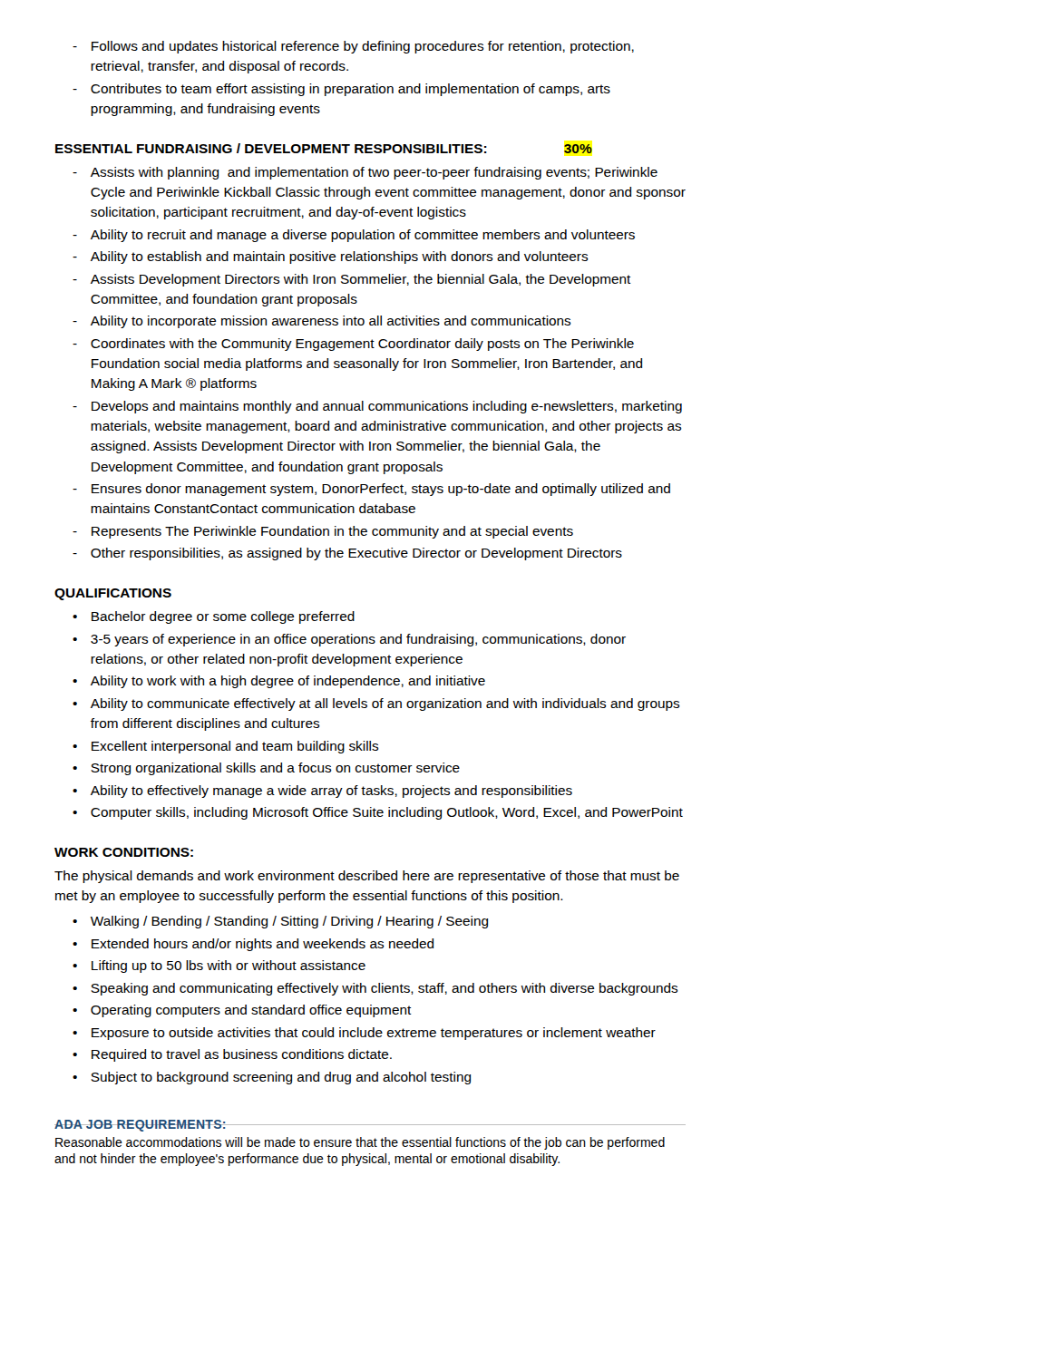Follows and updates historical reference by defining procedures for retention, protection, retrieval, transfer, and disposal of records.
Contributes to team effort assisting in preparation and implementation of camps, arts programming, and fundraising events
ESSENTIAL FUNDRAISING / DEVELOPMENT RESPONSIBILITIES:30%
Assists with planning and implementation of two peer-to-peer fundraising events; Periwinkle Cycle and Periwinkle Kickball Classic through event committee management, donor and sponsor solicitation, participant recruitment, and day-of-event logistics
Ability to recruit and manage a diverse population of committee members and volunteers
Ability to establish and maintain positive relationships with donors and volunteers
Assists Development Directors with Iron Sommelier, the biennial Gala, the Development Committee, and foundation grant proposals
Ability to incorporate mission awareness into all activities and communications
Coordinates with the Community Engagement Coordinator daily posts on The Periwinkle Foundation social media platforms and seasonally for Iron Sommelier, Iron Bartender, and Making A Mark ® platforms
Develops and maintains monthly and annual communications including e-newsletters, marketing materials, website management, board and administrative communication, and other projects as assigned. Assists Development Director with Iron Sommelier, the biennial Gala, the Development Committee, and foundation grant proposals
Ensures donor management system, DonorPerfect, stays up-to-date and optimally utilized and maintains ConstantContact communication database
Represents The Periwinkle Foundation in the community and at special events
Other responsibilities, as assigned by the Executive Director or Development Directors
QUALIFICATIONS
Bachelor degree or some college preferred
3-5 years of experience in an office operations and fundraising, communications, donor relations, or other related non-profit development experience
Ability to work with a high degree of independence, and initiative
Ability to communicate effectively at all levels of an organization and with individuals and groups from different disciplines and cultures
Excellent interpersonal and team building skills
Strong organizational skills and a focus on customer service
Ability to effectively manage a wide array of tasks, projects and responsibilities
Computer skills, including Microsoft Office Suite including Outlook, Word, Excel, and PowerPoint
WORK CONDITIONS:
The physical demands and work environment described here are representative of those that must be met by an employee to successfully perform the essential functions of this position.
Walking / Bending / Standing / Sitting / Driving / Hearing / Seeing
Extended hours and/or nights and weekends as needed
Lifting up to 50 lbs with or without assistance
Speaking and communicating effectively with clients, staff, and others with diverse backgrounds
Operating computers and standard office equipment
Exposure to outside activities that could include extreme temperatures or inclement weather
Required to travel as business conditions dictate.
Subject to background screening and drug and alcohol testing
ADA JOB REQUIREMENTS:
Reasonable accommodations will be made to ensure that the essential functions of the job can be performed and not hinder the employee's performance due to physical, mental or emotional disability.